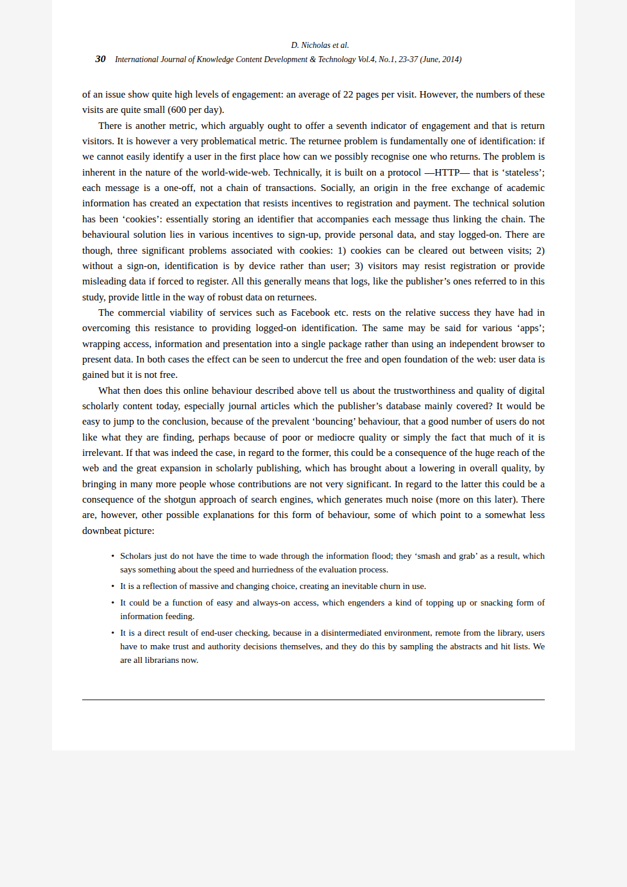D. Nicholas et al.
30 International Journal of Knowledge Content Development & Technology Vol.4, No.1, 23-37 (June, 2014)
of an issue show quite high levels of engagement: an average of 22 pages per visit. However, the numbers of these visits are quite small (600 per day).
There is another metric, which arguably ought to offer a seventh indicator of engagement and that is return visitors. It is however a very problematical metric. The returnee problem is fundamentally one of identification: if we cannot easily identify a user in the first place how can we possibly recognise one who returns. The problem is inherent in the nature of the world-wide-web. Technically, it is built on a protocol —HTTP— that is ‘stateless’; each message is a one-off, not a chain of transactions. Socially, an origin in the free exchange of academic information has created an expectation that resists incentives to registration and payment. The technical solution has been ‘cookies’: essentially storing an identifier that accompanies each message thus linking the chain. The behavioural solution lies in various incentives to sign-up, provide personal data, and stay logged-on. There are though, three significant problems associated with cookies: 1) cookies can be cleared out between visits; 2) without a sign-on, identification is by device rather than user; 3) visitors may resist registration or provide misleading data if forced to register. All this generally means that logs, like the publisher’s ones referred to in this study, provide little in the way of robust data on returnees.
The commercial viability of services such as Facebook etc. rests on the relative success they have had in overcoming this resistance to providing logged-on identification. The same may be said for various ‘apps’; wrapping access, information and presentation into a single package rather than using an independent browser to present data. In both cases the effect can be seen to undercut the free and open foundation of the web: user data is gained but it is not free.
What then does this online behaviour described above tell us about the trustworthiness and quality of digital scholarly content today, especially journal articles which the publisher’s database mainly covered? It would be easy to jump to the conclusion, because of the prevalent ‘bouncing’ behaviour, that a good number of users do not like what they are finding, perhaps because of poor or mediocre quality or simply the fact that much of it is irrelevant. If that was indeed the case, in regard to the former, this could be a consequence of the huge reach of the web and the great expansion in scholarly publishing, which has brought about a lowering in overall quality, by bringing in many more people whose contributions are not very significant. In regard to the latter this could be a consequence of the shotgun approach of search engines, which generates much noise (more on this later). There are, however, other possible explanations for this form of behaviour, some of which point to a somewhat less downbeat picture:
Scholars just do not have the time to wade through the information flood; they ‘smash and grab’ as a result, which says something about the speed and hurriedness of the evaluation process.
It is a reflection of massive and changing choice, creating an inevitable churn in use.
It could be a function of easy and always-on access, which engenders a kind of topping up or snacking form of information feeding.
It is a direct result of end-user checking, because in a disintermediated environment, remote from the library, users have to make trust and authority decisions themselves, and they do this by sampling the abstracts and hit lists. We are all librarians now.